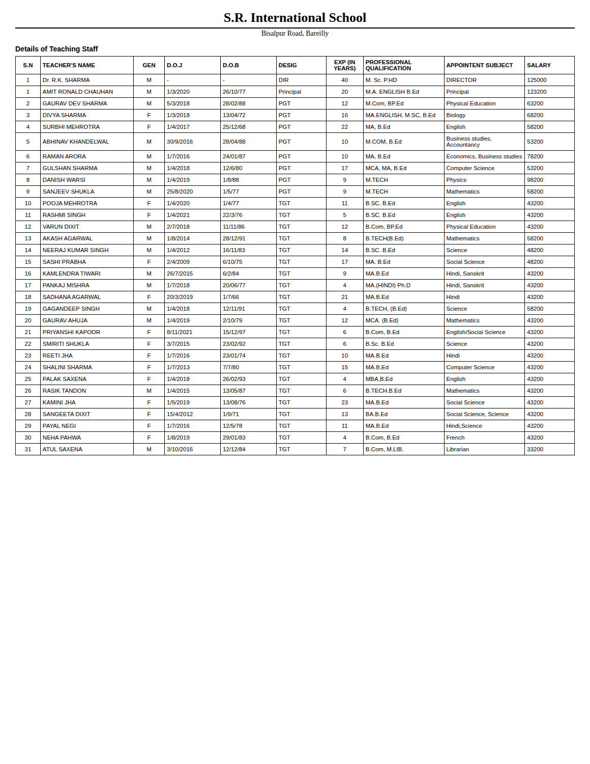S.R. International School
Bisalpur Road, Bareilly
Details of Teaching Staff
| S.N | TEACHER'S NAME | GEN | D.O.J | D.O.B | DESIG | EXP (IN YEARS) | PROFESSIONAL QUALIFICATION | APPOINTENT SUBJECT | SALARY |
| --- | --- | --- | --- | --- | --- | --- | --- | --- | --- |
| 1 | Dr. R.K. SHARMA | M | - | - | DIR | 40 | M. Sc. P.HD | DIRECTOR | 125000 |
| 1 | AMIT RONALD CHAUHAN | M | 1/3/2020 | 26/10/77 | Principal | 20 | M.A. ENGLISH B.Ed | Principal | 123200 |
| 2 | GAURAV DEV SHARMA | M | 5/3/2018 | 28/02/88 | PGT | 12 | M.Com, BP.Ed | Physical Education | 63200 |
| 3 | DIVYA SHARMA | F | 1/3/2018 | 13/04/72 | PGT | 16 | MA.ENGLISH, M.SC, B.Ed | Biology | 68200 |
| 4 | SURBHI MEHROTRA | F | 1/4/2017 | 25/12/68 | PGT | 22 | MA, B.Ed | English | 58200 |
| 5 | ABHINAV KHANDELWAL | M | 30/9/2016 | 28/04/88 | PGT | 10 | M.COM, B.Ed | Business studies, Accountancy | 53200 |
| 6 | RAMAN ARORA | M | 1/7/2016 | 24/01/87 | PGT | 10 | MA, B.Ed | Economics, Business studies | 78200 |
| 7 | GULSHAN SHARMA | M | 1/4/2018 | 12/6/80 | PGT | 17 | MCA, MA, B.Ed | Computer Science | 53200 |
| 8 | DANISH WARSI | M | 1/4/2019 | 1/8/88 | PGT | 9 | M.TECH | Physics | 98200 |
| 9 | SANJEEV SHUKLA | M | 25/8/2020 | 1/5/77 | PGT | 9 | M.TECH | Mathematics | 58200 |
| 10 | POOJA MEHROTRA | F | 1/4/2020 | 1/4/77 | TGT | 11 | B.SC. B.Ed | English | 43200 |
| 11 | RASHMI SINGH | F | 1/4/2021 | 22/3/76 | TGT | 5 | B.SC. B.Ed | English | 43200 |
| 12 | VARUN DIXIT | M | 2/7/2018 | 11/11/86 | TGT | 12 | B.Com, BP.Ed | Physical Education | 43200 |
| 13 | AKASH AGARWAL | M | 1/8/2014 | 28/12/91 | TGT | 8 | B.TECH(B.Ed) | Mathematics | 58200 |
| 14 | NEERAJ KUMAR SINGH | M | 1/4/2012 | 16/11/83 | TGT | 14 | B.SC. B.Ed | Science | 48200 |
| 15 | SASHI PRABHA | F | 2/4/2009 | 6/10/75 | TGT | 17 | MA. B.Ed | Social Science | 48200 |
| 16 | KAMLENDRA TIWARI | M | 26/7/2015 | 6/2/84 | TGT | 9 | MA.B.Ed | Hindi, Sanskrit | 43200 |
| 17 | PANKAJ MISHRA | M | 1/7/2018 | 20/06/77 | TGT | 4 | MA.(HINDI) Ph.D | Hindi, Sanskrit | 43200 |
| 18 | SADHANA AGARWAL | F | 20/3/2019 | 1/7/66 | TGT | 21 | MA.B.Ed | Hindi | 43200 |
| 19 | GAGANDEEP SINGH | M | 1/4/2018 | 12/11/91 | TGT | 4 | B.TECH, (B.Ed) | Science | 58200 |
| 20 | GAURAV AHUJA | M | 1/4/2019 | 2/10/79 | TGT | 12 | MCA. (B.Ed) | Mathematics | 43200 |
| 21 | PRIYANSHI KAPOOR | F | 8/11/2021 | 15/12/97 | TGT | 6 | B.Com, B.Ed | English/Social Science | 43200 |
| 22 | SMIRITI SHUKLA | F | 3/7/2015 | 23/02/92 | TGT | 6 | B.Sc. B.Ed | Science | 43200 |
| 23 | REETI JHA | F | 1/7/2016 | 23/01/74 | TGT | 10 | MA.B.Ed | Hindi | 43200 |
| 24 | SHALINI SHARMA | F | 1/7/2013 | 7/7/80 | TGT | 15 | MA.B.Ed | Computer Science | 43200 |
| 25 | PALAK SAXENA | F | 1/4/2018 | 26/02/93 | TGT | 4 | MBA,B.Ed | English | 43200 |
| 26 | RASIK TANDON | M | 1/4/2015 | 13/05/87 | TGT | 6 | B.TECH.B.Ed | Mathematics | 43200 |
| 27 | KAMINI JHA | F | 1/5/2019 | 13/08/76 | TGT | 23 | MA.B.Ed | Social Science | 43200 |
| 28 | SANGEETA DIXIT | F | 15/4/2012 | 1/9/71 | TGT | 13 | BA.B.Ed | Social Science, Science | 43200 |
| 29 | PAYAL NEGI | F | 1/7/2016 | 12/5/78 | TGT | 11 | MA.B.Ed | Hindi,Science | 43200 |
| 30 | NEHA PAHWA | F | 1/8/2019 | 29/01/83 | TGT | 4 | B.Com, B.Ed | French | 43200 |
| 31 | ATUL SAXENA | M | 3/10/2016 | 12/12/84 | TGT | 7 | B.Com, M.LIB. | Librarian | 33200 |